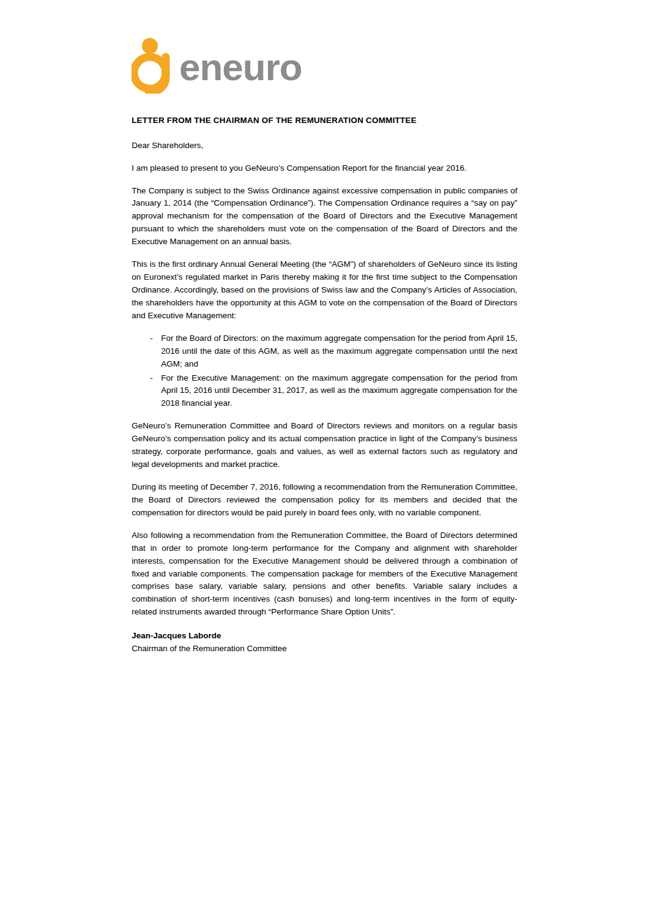eneuro
LETTER FROM THE CHAIRMAN OF THE REMUNERATION COMMITTEE
Dear Shareholders,
I am pleased to present to you GeNeuro’s Compensation Report for the financial year 2016.
The Company is subject to the Swiss Ordinance against excessive compensation in public companies of January 1, 2014 (the “Compensation Ordinance”). The Compensation Ordinance requires a “say on pay” approval mechanism for the compensation of the Board of Directors and the Executive Management pursuant to which the shareholders must vote on the compensation of the Board of Directors and the Executive Management on an annual basis.
This is the first ordinary Annual General Meeting (the “AGM”) of shareholders of GeNeuro since its listing on Euronext’s regulated market in Paris thereby making it for the first time subject to the Compensation Ordinance. Accordingly, based on the provisions of Swiss law and the Company’s Articles of Association, the shareholders have the opportunity at this AGM to vote on the compensation of the Board of Directors and Executive Management:
For the Board of Directors: on the maximum aggregate compensation for the period from April 15, 2016 until the date of this AGM, as well as the maximum aggregate compensation until the next AGM; and
For the Executive Management: on the maximum aggregate compensation for the period from April 15, 2016 until December 31, 2017, as well as the maximum aggregate compensation for the 2018 financial year.
GeNeuro’s Remuneration Committee and Board of Directors reviews and monitors on a regular basis GeNeuro’s compensation policy and its actual compensation practice in light of the Company’s business strategy, corporate performance, goals and values, as well as external factors such as regulatory and legal developments and market practice.
During its meeting of December 7, 2016, following a recommendation from the Remuneration Committee, the Board of Directors reviewed the compensation policy for its members and decided that the compensation for directors would be paid purely in board fees only, with no variable component.
Also following a recommendation from the Remuneration Committee, the Board of Directors determined that in order to promote long-term performance for the Company and alignment with shareholder interests, compensation for the Executive Management should be delivered through a combination of fixed and variable components. The compensation package for members of the Executive Management comprises base salary, variable salary, pensions and other benefits. Variable salary includes a combination of short-term incentives (cash bonuses) and long-term incentives in the form of equity-related instruments awarded through “Performance Share Option Units”.
Jean-Jacques Laborde
Chairman of the Remuneration Committee